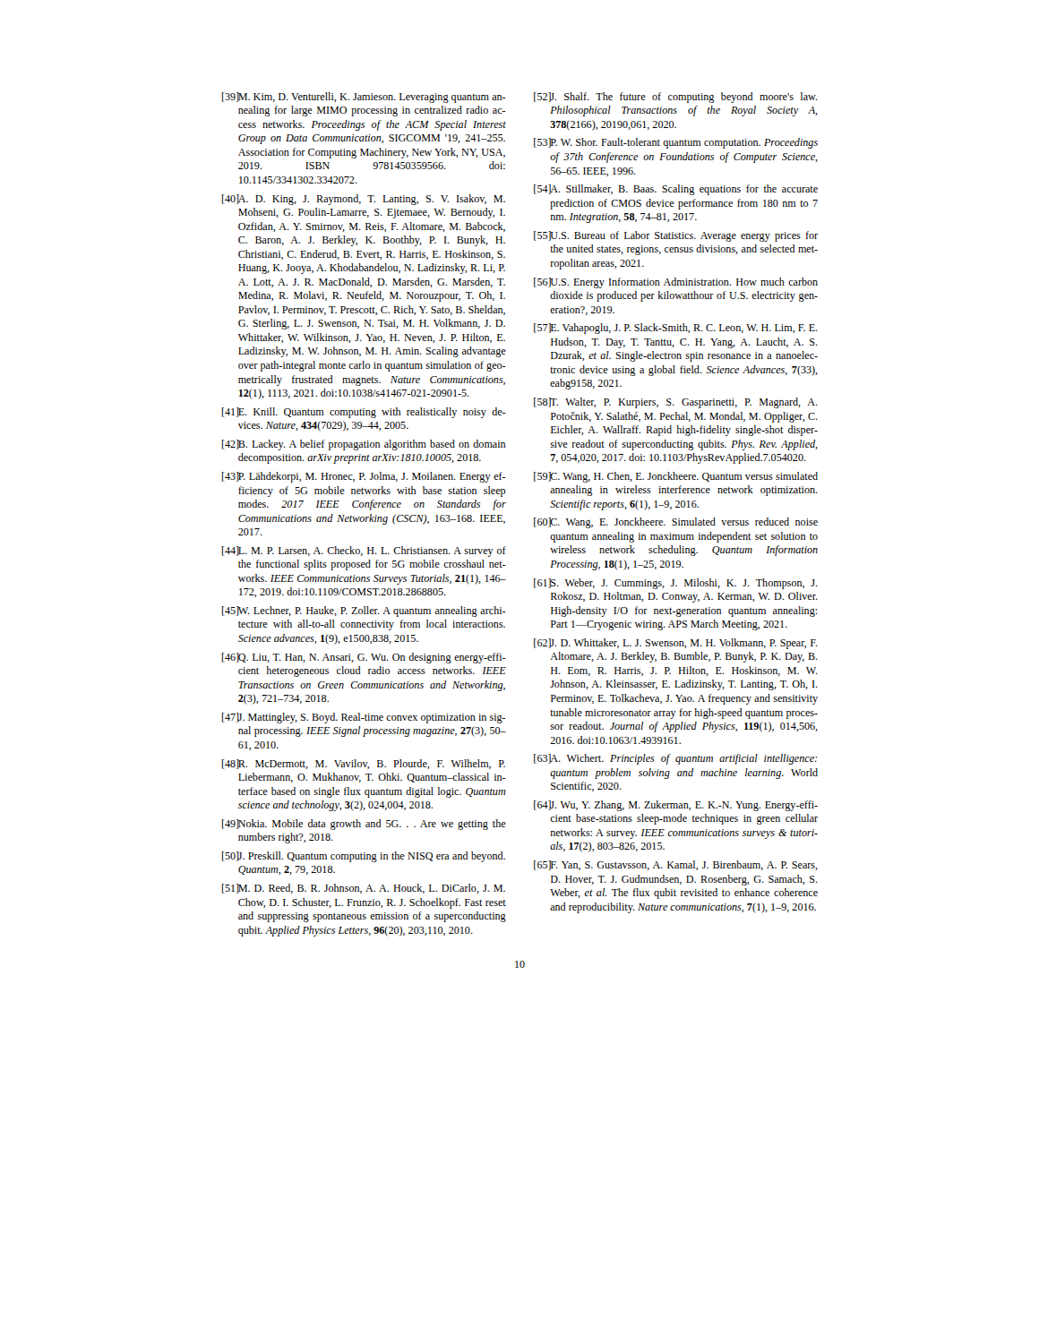[39] M. Kim, D. Venturelli, K. Jamieson. Leveraging quantum annealing for large MIMO processing in centralized radio access networks. Proceedings of the ACM Special Interest Group on Data Communication, SIGCOMM '19, 241–255. Association for Computing Machinery, New York, NY, USA, 2019. ISBN 9781450359566. doi: 10.1145/3341302.3342072.
[40] A. D. King, J. Raymond, T. Lanting, S. V. Isakov, M. Mohseni, G. Poulin-Lamarre, S. Ejtemaee, W. Bernoudy, I. Ozfidan, A. Y. Smirnov, M. Reis, F. Altomare, M. Babcock, C. Baron, A. J. Berkley, K. Boothby, P. I. Bunyk, H. Christiani, C. Enderud, B. Evert, R. Harris, E. Hoskinson, S. Huang, K. Jooya, A. Khodabandelou, N. Ladizinsky, R. Li, P. A. Lott, A. J. R. MacDonald, D. Marsden, G. Marsden, T. Medina, R. Molavi, R. Neufeld, M. Norouzpour, T. Oh, I. Pavlov, I. Perminov, T. Prescott, C. Rich, Y. Sato, B. Sheldan, G. Sterling, L. J. Swenson, N. Tsai, M. H. Volkmann, J. D. Whittaker, W. Wilkinson, J. Yao, H. Neven, J. P. Hilton, E. Ladizinsky, M. W. Johnson, M. H. Amin. Scaling advantage over path-integral monte carlo in quantum simulation of geometrically frustrated magnets. Nature Communications, 12(1), 1113, 2021. doi:10.1038/s41467-021-20901-5.
[41] E. Knill. Quantum computing with realistically noisy devices. Nature, 434(7029), 39–44, 2005.
[42] B. Lackey. A belief propagation algorithm based on domain decomposition. arXiv preprint arXiv:1810.10005, 2018.
[43] P. Lähdekorpi, M. Hronec, P. Jolma, J. Moilanen. Energy efficiency of 5G mobile networks with base station sleep modes. 2017 IEEE Conference on Standards for Communications and Networking (CSCN), 163–168. IEEE, 2017.
[44] L. M. P. Larsen, A. Checko, H. L. Christiansen. A survey of the functional splits proposed for 5G mobile crosshaul networks. IEEE Communications Surveys Tutorials, 21(1), 146–172, 2019. doi:10.1109/COMST.2018.2868805.
[45] W. Lechner, P. Hauke, P. Zoller. A quantum annealing architecture with all-to-all connectivity from local interactions. Science advances, 1(9), e1500,838, 2015.
[46] Q. Liu, T. Han, N. Ansari, G. Wu. On designing energy-efficient heterogeneous cloud radio access networks. IEEE Transactions on Green Communications and Networking, 2(3), 721–734, 2018.
[47] J. Mattingley, S. Boyd. Real-time convex optimization in signal processing. IEEE Signal processing magazine, 27(3), 50–61, 2010.
[48] R. McDermott, M. Vavilov, B. Plourde, F. Wilhelm, P. Liebermann, O. Mukhanov, T. Ohki. Quantum–classical interface based on single flux quantum digital logic. Quantum science and technology, 3(2), 024,004, 2018.
[49] Nokia. Mobile data growth and 5G. . . Are we getting the numbers right?, 2018.
[50] J. Preskill. Quantum computing in the NISQ era and beyond. Quantum, 2, 79, 2018.
[51] M. D. Reed, B. R. Johnson, A. A. Houck, L. DiCarlo, J. M. Chow, D. I. Schuster, L. Frunzio, R. J. Schoelkopf. Fast reset and suppressing spontaneous emission of a superconducting qubit. Applied Physics Letters, 96(20), 203,110, 2010.
[52] J. Shalf. The future of computing beyond moore's law. Philosophical Transactions of the Royal Society A, 378(2166), 20190,061, 2020.
[53] P. W. Shor. Fault-tolerant quantum computation. Proceedings of 37th Conference on Foundations of Computer Science, 56–65. IEEE, 1996.
[54] A. Stillmaker, B. Baas. Scaling equations for the accurate prediction of CMOS device performance from 180 nm to 7 nm. Integration, 58, 74–81, 2017.
[55] U.S. Bureau of Labor Statistics. Average energy prices for the united states, regions, census divisions, and selected metropolitan areas, 2021.
[56] U.S. Energy Information Administration. How much carbon dioxide is produced per kilowatthour of U.S. electricity generation?, 2019.
[57] E. Vahapoglu, J. P. Slack-Smith, R. C. Leon, W. H. Lim, F. E. Hudson, T. Day, T. Tanttu, C. H. Yang, A. Laucht, A. S. Dzurak, et al. Single-electron spin resonance in a nanoelectronic device using a global field. Science Advances, 7(33), eabg9158, 2021.
[58] T. Walter, P. Kurpiers, S. Gasparinetti, P. Magnard, A. Potočnik, Y. Salathé, M. Pechal, M. Mondal, M. Oppliger, C. Eichler, A. Wallraff. Rapid high-fidelity single-shot dispersive readout of superconducting qubits. Phys. Rev. Applied, 7, 054,020, 2017. doi: 10.1103/PhysRevApplied.7.054020.
[59] C. Wang, H. Chen, E. Jonckheere. Quantum versus simulated annealing in wireless interference network optimization. Scientific reports, 6(1), 1–9, 2016.
[60] C. Wang, E. Jonckheere. Simulated versus reduced noise quantum annealing in maximum independent set solution to wireless network scheduling. Quantum Information Processing, 18(1), 1–25, 2019.
[61] S. Weber, J. Cummings, J. Miloshi, K. J. Thompson, J. Rokosz, D. Holtman, D. Conway, A. Kerman, W. D. Oliver. High-density I/O for next-generation quantum annealing: Part 1—Cryogenic wiring. APS March Meeting, 2021.
[62] J. D. Whittaker, L. J. Swenson, M. H. Volkmann, P. Spear, F. Altomare, A. J. Berkley, B. Bumble, P. Bunyk, P. K. Day, B. H. Eom, R. Harris, J. P. Hilton, E. Hoskinson, M. W. Johnson, A. Kleinsasser, E. Ladizinsky, T. Lanting, T. Oh, I. Perminov, E. Tolkacheva, J. Yao. A frequency and sensitivity tunable microresonator array for high-speed quantum processor readout. Journal of Applied Physics, 119(1), 014,506, 2016. doi:10.1063/1.4939161.
[63] A. Wichert. Principles of quantum artificial intelligence: quantum problem solving and machine learning. World Scientific, 2020.
[64] J. Wu, Y. Zhang, M. Zukerman, E. K.-N. Yung. Energy-efficient base-stations sleep-mode techniques in green cellular networks: A survey. IEEE communications surveys & tutorials, 17(2), 803–826, 2015.
[65] F. Yan, S. Gustavsson, A. Kamal, J. Birenbaum, A. P. Sears, D. Hover, T. J. Gudmundsen, D. Rosenberg, G. Samach, S. Weber, et al. The flux qubit revisited to enhance coherence and reproducibility. Nature communications, 7(1), 1–9, 2016.
10